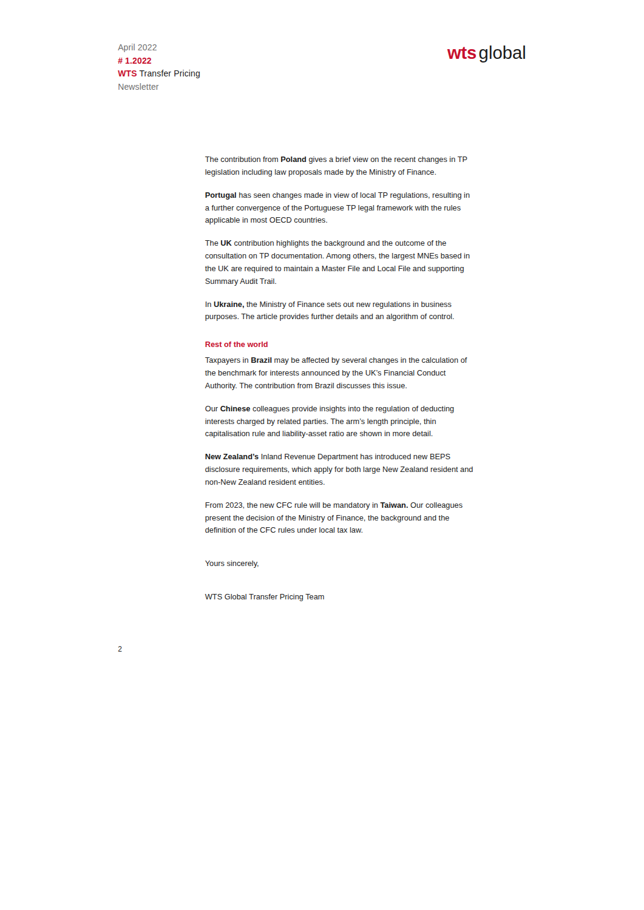April 2022
# 1.2022
WTS Transfer Pricing
Newsletter
wts global
The contribution from Poland gives a brief view on the recent changes in TP legislation including law proposals made by the Ministry of Finance.
Portugal has seen changes made in view of local TP regulations, resulting in a further convergence of the Portuguese TP legal framework with the rules applicable in most OECD countries.
The UK contribution highlights the background and the outcome of the consultation on TP documentation. Among others, the largest MNEs based in the UK are required to maintain a Master File and Local File and supporting Summary Audit Trail.
In Ukraine, the Ministry of Finance sets out new regulations in business purposes. The article provides further details and an algorithm of control.
Rest of the world
Taxpayers in Brazil may be affected by several changes in the calculation of the benchmark for interests announced by the UK’s Financial Conduct Authority. The contribution from Brazil discusses this issue.
Our Chinese colleagues provide insights into the regulation of deducting interests charged by related parties. The arm’s length principle, thin capitalisation rule and liability-asset ratio are shown in more detail.
New Zealand’s Inland Revenue Department has introduced new BEPS disclosure requirements, which apply for both large New Zealand resident and non-New Zealand resident entities.
From 2023, the new CFC rule will be mandatory in Taiwan. Our colleagues present the decision of the Ministry of Finance, the background and the definition of the CFC rules under local tax law.
Yours sincerely,
WTS Global Transfer Pricing Team
2